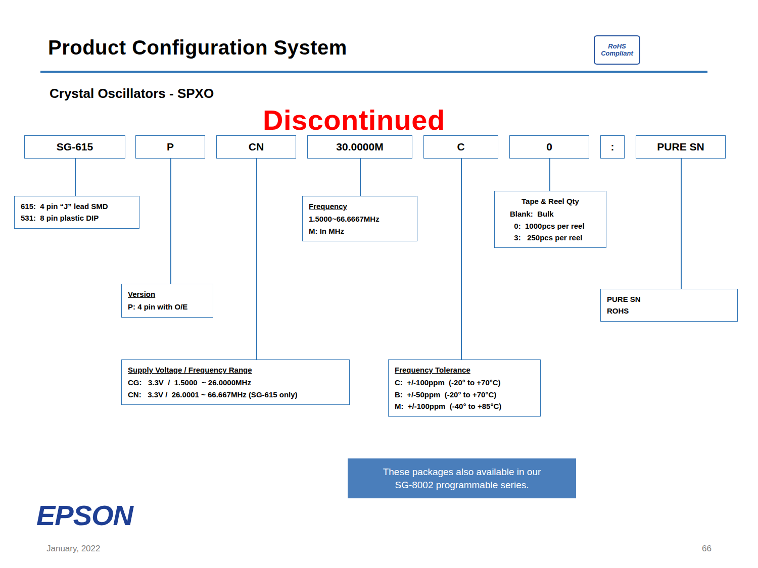Product Configuration System
RoHS
Compliant
Crystal Oscillators - SPXO
Discontinued
SG-615
P
CN
30.0000M
C
0
:
PURE SN
615: 4 pin “J” lead SMD
531: 8 pin plastic DIP
Frequency 1.5000~66.6667MHz
M: In MHz
Tape & Reel Qty
Blank: Bulk
0: 1000pcs per reel
3: 250pcs per reel
Version P: 4 pin with O/E
PURE SN
ROHS
Supply Voltage / Frequency Range CG: 3.3V / 1.5000 ~ 26.0000MHz
CN: 3.3V / 26.0001 ~ 66.667MHz (SG-615 only)
Frequency Tolerance C: +/-100ppm (-20° to +70°C)
B: +/-50ppm (-20° to +70°C)
M: +/-100ppm (-40° to +85°C)
These packages also available in our
SG-8002 programmable series.
EPSON
January, 2022
66